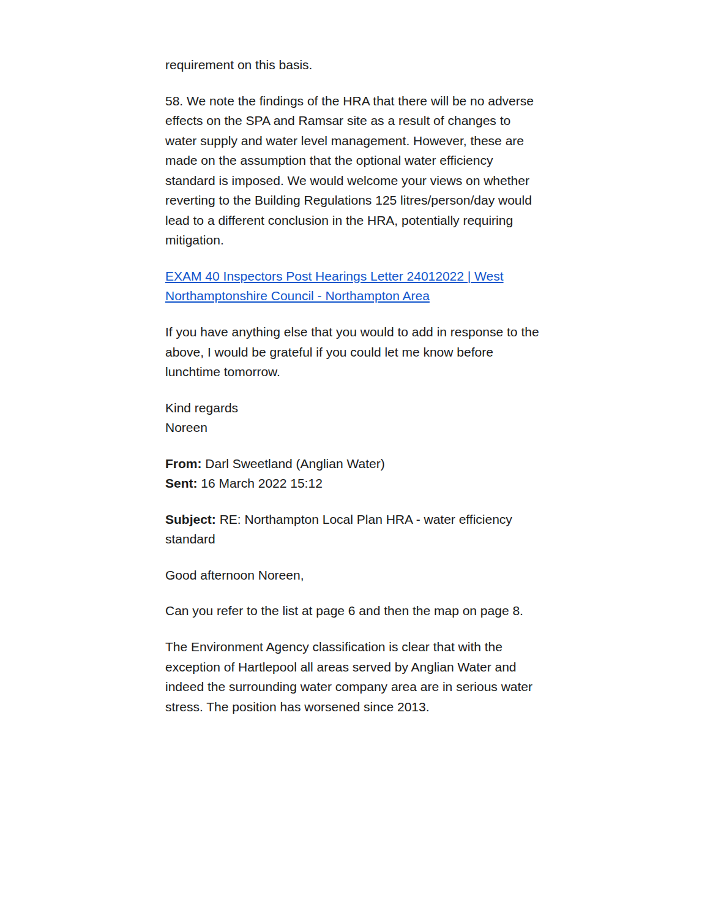requirement on this basis.
58. We note the findings of the HRA that there will be no adverse effects on the SPA and Ramsar site as a result of changes to water supply and water level management. However, these are made on the assumption that the optional water efficiency standard is imposed. We would welcome your views on whether reverting to the Building Regulations 125 litres/person/day would lead to a different conclusion in the HRA, potentially requiring mitigation.
EXAM 40 Inspectors Post Hearings Letter 24012022 | West Northamptonshire Council - Northampton Area
If you have anything else that you would to add in response to the above, I would be grateful if you could let me know before lunchtime tomorrow.
Kind regards
Noreen
From: Darl Sweetland (Anglian Water)
Sent: 16 March 2022 15:12
Subject: RE: Northampton Local Plan HRA - water efficiency standard
Good afternoon Noreen,
Can you refer to the list at page 6 and then the map on page 8.
The Environment Agency classification is clear that with the exception of Hartlepool all areas served by Anglian Water and indeed the surrounding water company area are in serious water stress. The position has worsened since 2013.